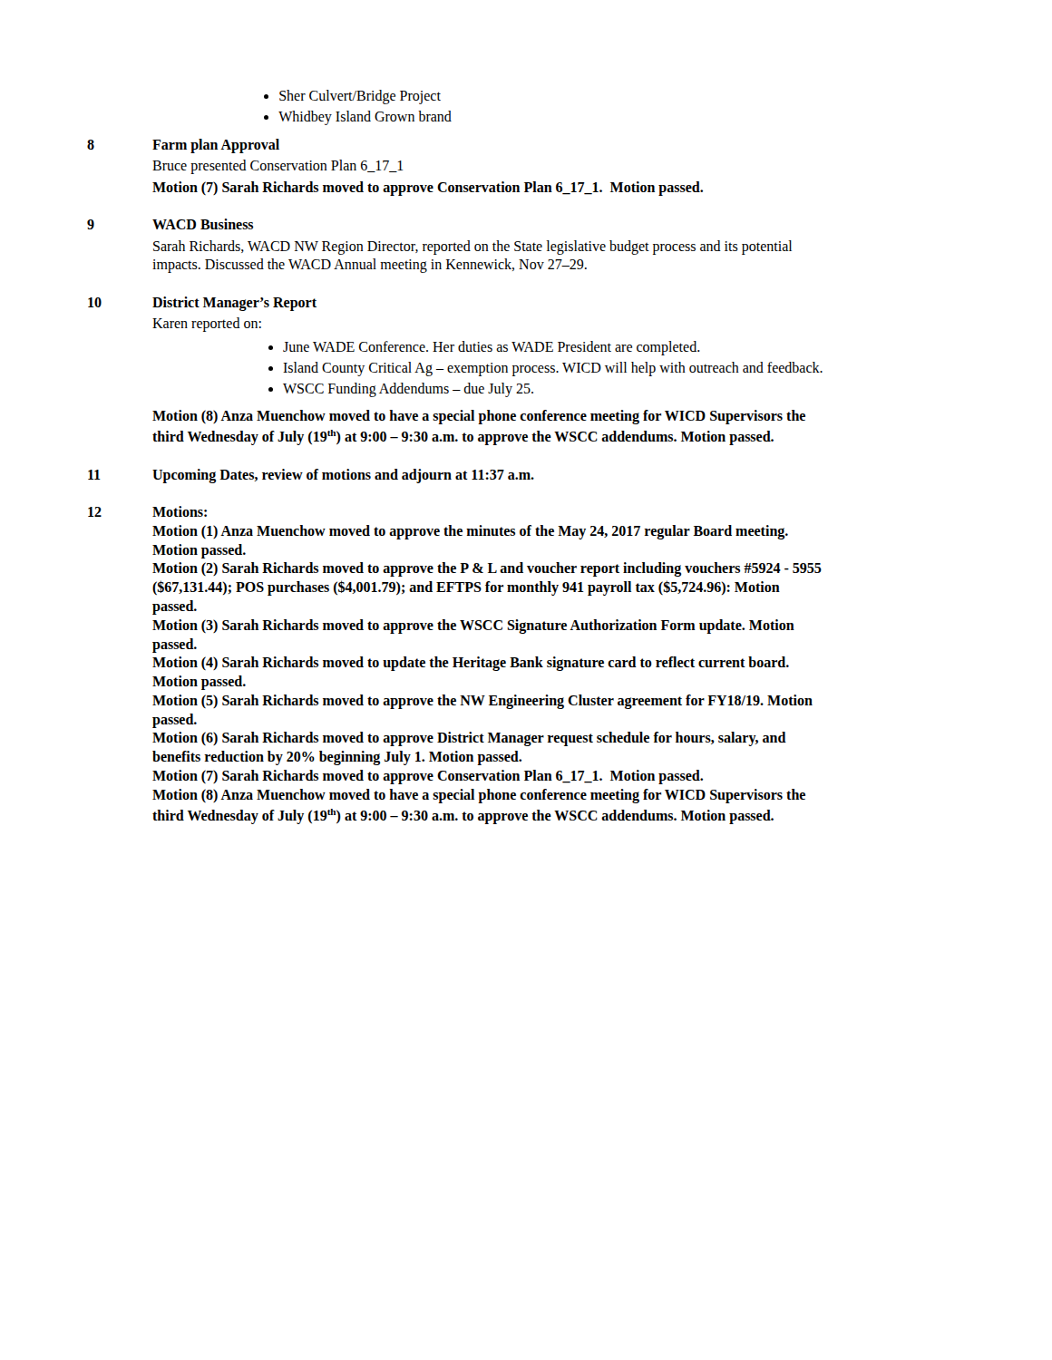Sher Culvert/Bridge Project
Whidbey Island Grown brand
8
Farm plan Approval
Bruce presented Conservation Plan 6_17_1
Motion (7) Sarah Richards moved to approve Conservation Plan 6_17_1. Motion passed.
9
WACD Business
Sarah Richards, WACD NW Region Director, reported on the State legislative budget process and its potential impacts. Discussed the WACD Annual meeting in Kennewick, Nov 27–29.
10
District Manager’s Report
Karen reported on:
June WADE Conference. Her duties as WADE President are completed.
Island County Critical Ag – exemption process. WICD will help with outreach and feedback.
WSCC Funding Addendums – due July 25.
Motion (8) Anza Muenchow moved to have a special phone conference meeting for WICD Supervisors the third Wednesday of July (19th) at 9:00 – 9:30 a.m. to approve the WSCC addendums. Motion passed.
11
Upcoming Dates, review of motions and adjourn at 11:37 a.m.
12
Motions:
Motion (1) Anza Muenchow moved to approve the minutes of the May 24, 2017 regular Board meeting. Motion passed.
Motion (2) Sarah Richards moved to approve the P & L and voucher report including vouchers #5924 - 5955 ($67,131.44); POS purchases ($4,001.79); and EFTPS for monthly 941 payroll tax ($5,724.96): Motion passed.
Motion (3) Sarah Richards moved to approve the WSCC Signature Authorization Form update. Motion passed.
Motion (4) Sarah Richards moved to update the Heritage Bank signature card to reflect current board. Motion passed.
Motion (5) Sarah Richards moved to approve the NW Engineering Cluster agreement for FY18/19. Motion passed.
Motion (6) Sarah Richards moved to approve District Manager request schedule for hours, salary, and benefits reduction by 20% beginning July 1. Motion passed.
Motion (7) Sarah Richards moved to approve Conservation Plan 6_17_1. Motion passed.
Motion (8) Anza Muenchow moved to have a special phone conference meeting for WICD Supervisors the third Wednesday of July (19th) at 9:00 – 9:30 a.m. to approve the WSCC addendums. Motion passed.